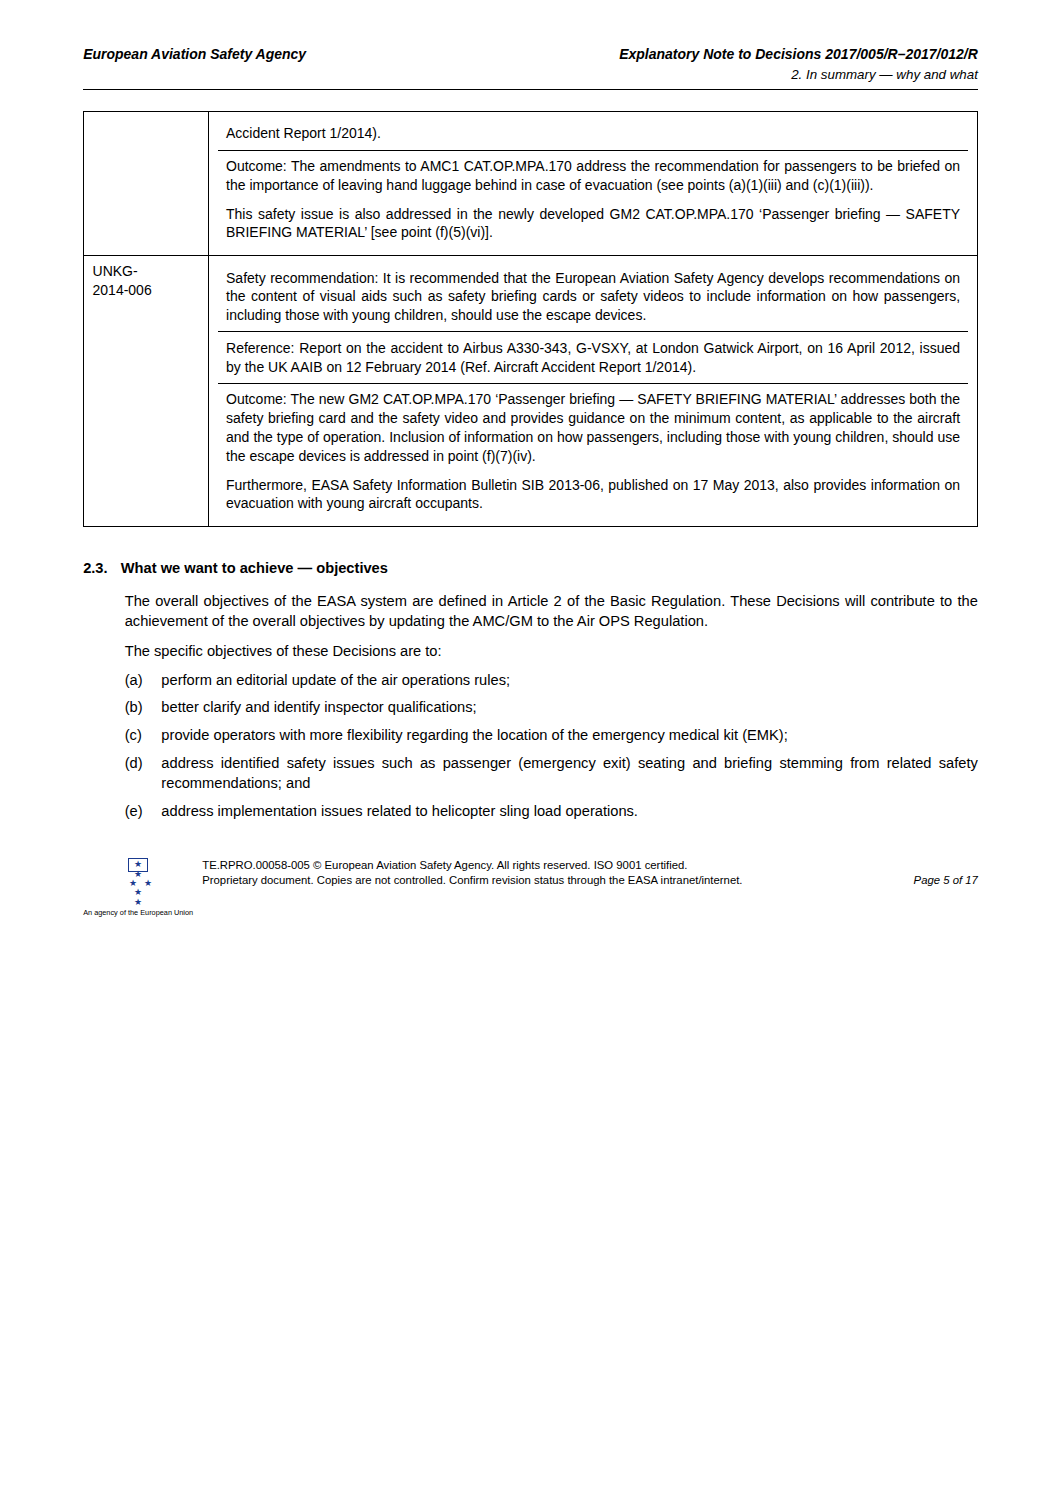European Aviation Safety Agency
Explanatory Note to Decisions 2017/005/R–2017/012/R
2. In summary — why and what
| | / Accident Report 1/2014). / / Outcome: The amendments to AMC1 CAT.OP.MPA.170 address the recommendation for passengers to be briefed on the importance of leaving hand luggage behind in case of evacuation (see points (a)(1)(iii) and (c)(1)(iii)). This safety issue is also addressed in the newly developed GM2 CAT.OP.MPA.170 ‘Passenger briefing — SAFETY BRIEFING MATERIAL’ [see point (f)(5)(vi)]. / |
| UNKG- 2014-006 | / Safety recommendation: It is recommended that the European Aviation Safety Agency develops recommendations on the content of visual aids such as safety briefing cards or safety videos to include information on how passengers, including those with young children, should use the escape devices. / / Reference: Report on the accident to Airbus A330-343, G-VSXY, at London Gatwick Airport, on 16 April 2012, issued by the UK AAIB on 12 February 2014 (Ref. Aircraft Accident Report 1/2014). / / Outcome: The new GM2 CAT.OP.MPA.170 ‘Passenger briefing — SAFETY BRIEFING MATERIAL’ addresses both the safety briefing card and the safety video and provides guidance on the minimum content, as applicable to the aircraft and the type of operation. Inclusion of information on how passengers, including those with young children, should use the escape devices is addressed in point (f)(7)(iv). Furthermore, EASA Safety Information Bulletin SIB 2013-06, published on 17 May 2013, also provides information on evacuation with young aircraft occupants. / |
2.3.
What we want to achieve — objectives
The overall objectives of the EASA system are defined in Article 2 of the Basic Regulation. These Decisions will contribute to the achievement of the overall objectives by updating the AMC/GM to the Air OPS Regulation.
The specific objectives of these Decisions are to:
(a) perform an editorial update of the air operations rules;
(b) better clarify and identify inspector qualifications;
(c) provide operators with more flexibility regarding the location of the emergency medical kit (EMK);
(d) address identified safety issues such as passenger (emergency exit) seating and briefing stemming from related safety recommendations; and
(e) address implementation issues related to helicopter sling load operations.
★ ★
★ ★
★ ★
An agency of the European Union
TE.RPRO.00058-005 © European Aviation Safety Agency. All rights reserved. ISO 9001 certified.
Proprietary document. Copies are not controlled. Confirm revision status through the EASA intranet/internet. Page 5 of 17